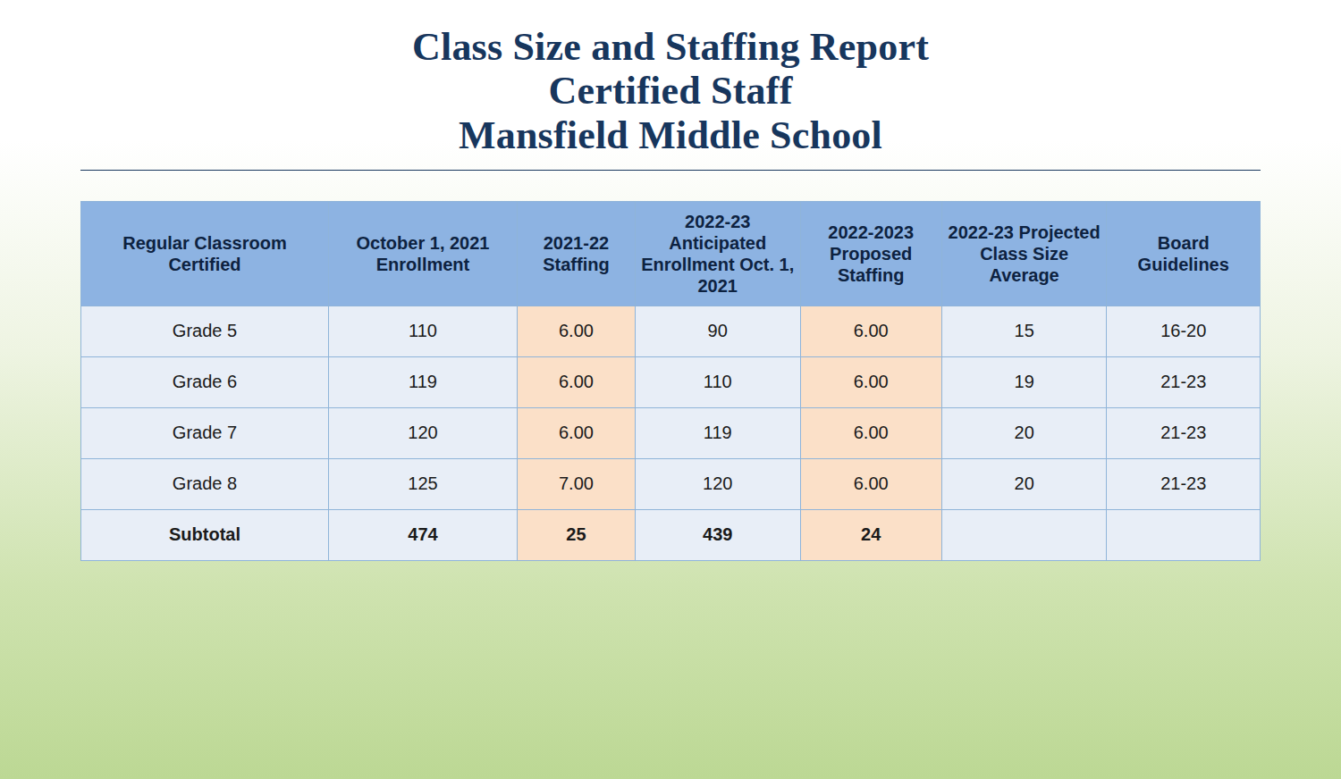Class Size and Staffing Report
Certified Staff
Mansfield Middle School
| Regular Classroom Certified | October 1, 2021 Enrollment | 2021-22 Staffing | 2022-23 Anticipated Enrollment Oct. 1, 2021 | 2022-2023 Proposed Staffing | 2022-23 Projected Class Size Average | Board Guidelines |
| --- | --- | --- | --- | --- | --- | --- |
| Grade 5 | 110 | 6.00 | 90 | 6.00 | 15 | 16-20 |
| Grade 6 | 119 | 6.00 | 110 | 6.00 | 19 | 21-23 |
| Grade 7 | 120 | 6.00 | 119 | 6.00 | 20 | 21-23 |
| Grade 8 | 125 | 7.00 | 120 | 6.00 | 20 | 21-23 |
| Subtotal | 474 | 25 | 439 | 24 | | |